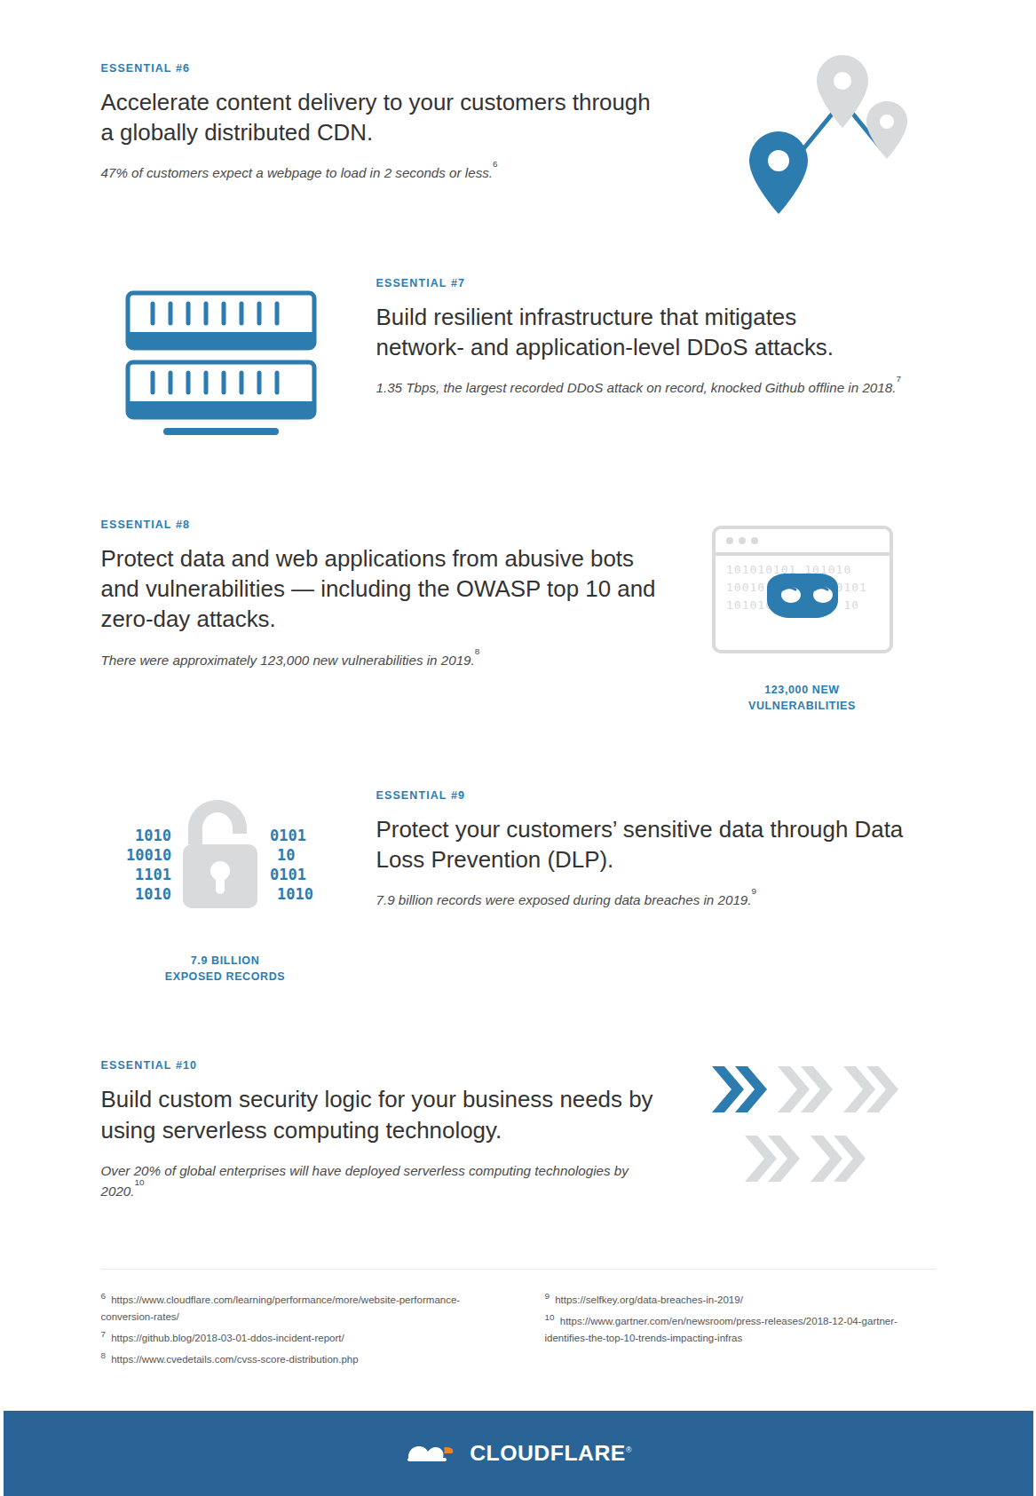Essential #6
Accelerate content delivery to your customers through
a globally distributed CDN.
47% of customers expect a webpage to load in 2 seconds or less.6
Essential #7
Build resilient infrastructure that mitigates
network- and application-level DDoS attacks.
1.35 Tbps, the largest recorded DDoS attack on record, knocked Github offline in 2018.7
Essential #8
Protect data and web applications from abusive bots and vulnerabilities — including the OWASP top 10 and zero-day attacks.
There were approximately 123,000 new vulnerabilities in 2019.8
101010101 101010 100101010101010101 10101010101010 10
123,000 new
vulnerabilities
Essential #9
Protect your customers’ sensitive data through Data Loss Prevention (DLP).
7.9 billion records were exposed during data breaches in 2019.9
1010 0101 10010 10 1101 0101 1010 1010
7.9 billion
exposed records
Essential #10
Build custom security logic for your business needs by using serverless computing technology.
Over 20% of global enterprises will have deployed serverless computing technologies by 2020.10
6 https://www.cloudflare.com/learning/performance/more/website-performance-conversion-rates/
7 https://github.blog/2018-03-01-ddos-incident-report/
8 https://www.cvedetails.com/cvss-score-distribution.php
9 https://selfkey.org/data-breaches-in-2019/
10 https://www.gartner.com/en/newsroom/press-releases/2018-12-04-gartner-identifies-the-top-10-trends-impacting-infras
CLOUDFLARE®